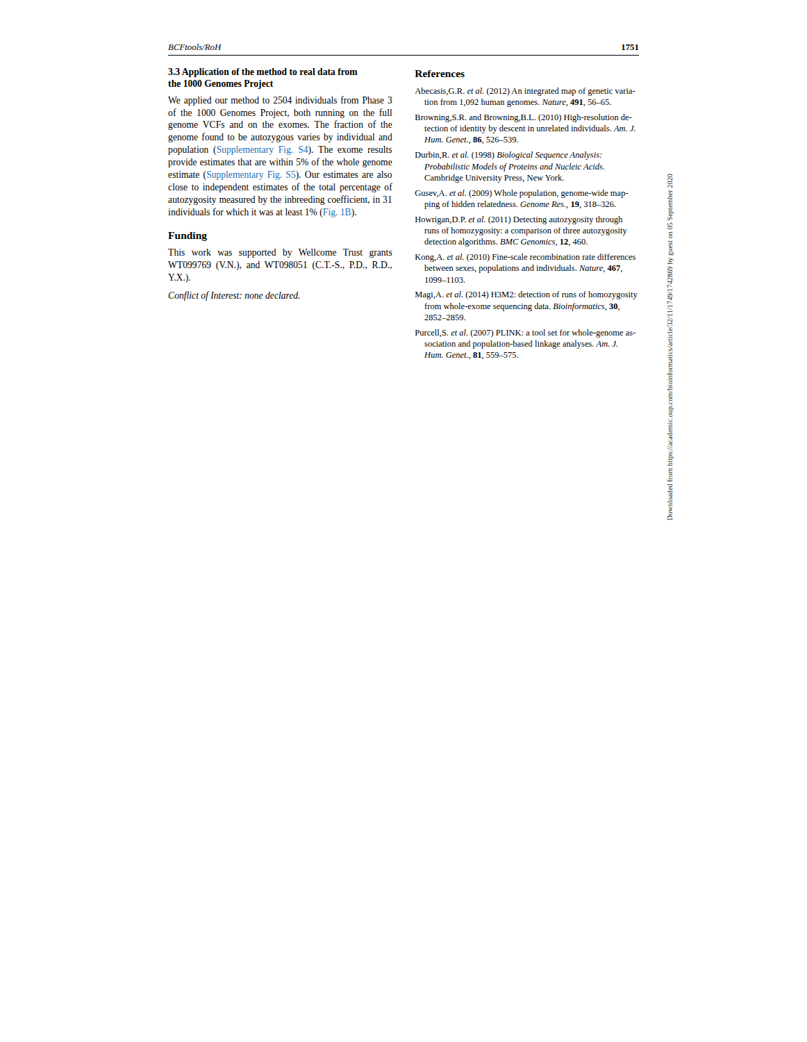BCFtools/RoH 1751
Downloaded from https://academic.oup.com/bioinformatics/article/32/11/1749/1742869 by guest on 05 September 2020
3.3 Application of the method to real data from
the 1000 Genomes Project
We applied our method to 2504 individuals from Phase 3 of the 1000 Genomes Project, both running on the full genome VCFs and on the exomes. The fraction of the genome found to be autozygous varies by individual and population (Supplementary Fig. S4). The exome results provide estimates that are within 5% of the whole genome estimate (Supplementary Fig. S5). Our estimates are also close to independent estimates of the total percentage of autozygosity measured by the inbreeding coefficient, in 31 individuals for which it was at least 1% (Fig. 1B).
Funding
This work was supported by Wellcome Trust grants WT099769 (V.N.), and WT098051 (C.T.-S., P.D., R.D., Y.X.).
Conflict of Interest: none declared.
References
Abecasis,G.R. et al. (2012) An integrated map of genetic variation from 1,092 human genomes. Nature, 491, 56–65.
Browning,S.R. and Browning,B.L. (2010) High-resolution detection of identity by descent in unrelated individuals. Am. J. Hum. Genet., 86, 526–539.
Durbin,R. et al. (1998) Biological Sequence Analysis: Probabilistic Models of Proteins and Nucleic Acids. Cambridge University Press, New York.
Gusev,A. et al. (2009) Whole population, genome-wide mapping of hidden relatedness. Genome Res., 19, 318–326.
Howrigan,D.P. et al. (2011) Detecting autozygosity through runs of homozygosity: a comparison of three autozygosity detection algorithms. BMC Genomics, 12, 460.
Kong,A. et al. (2010) Fine-scale recombination rate differences between sexes, populations and individuals. Nature, 467, 1099–1103.
Magi,A. et al. (2014) H3M2: detection of runs of homozygosity from whole-exome sequencing data. Bioinformatics, 30, 2852–2859.
Purcell,S. et al. (2007) PLINK: a tool set for whole-genome association and population-based linkage analyses. Am. J. Hum. Genet., 81, 559–575.